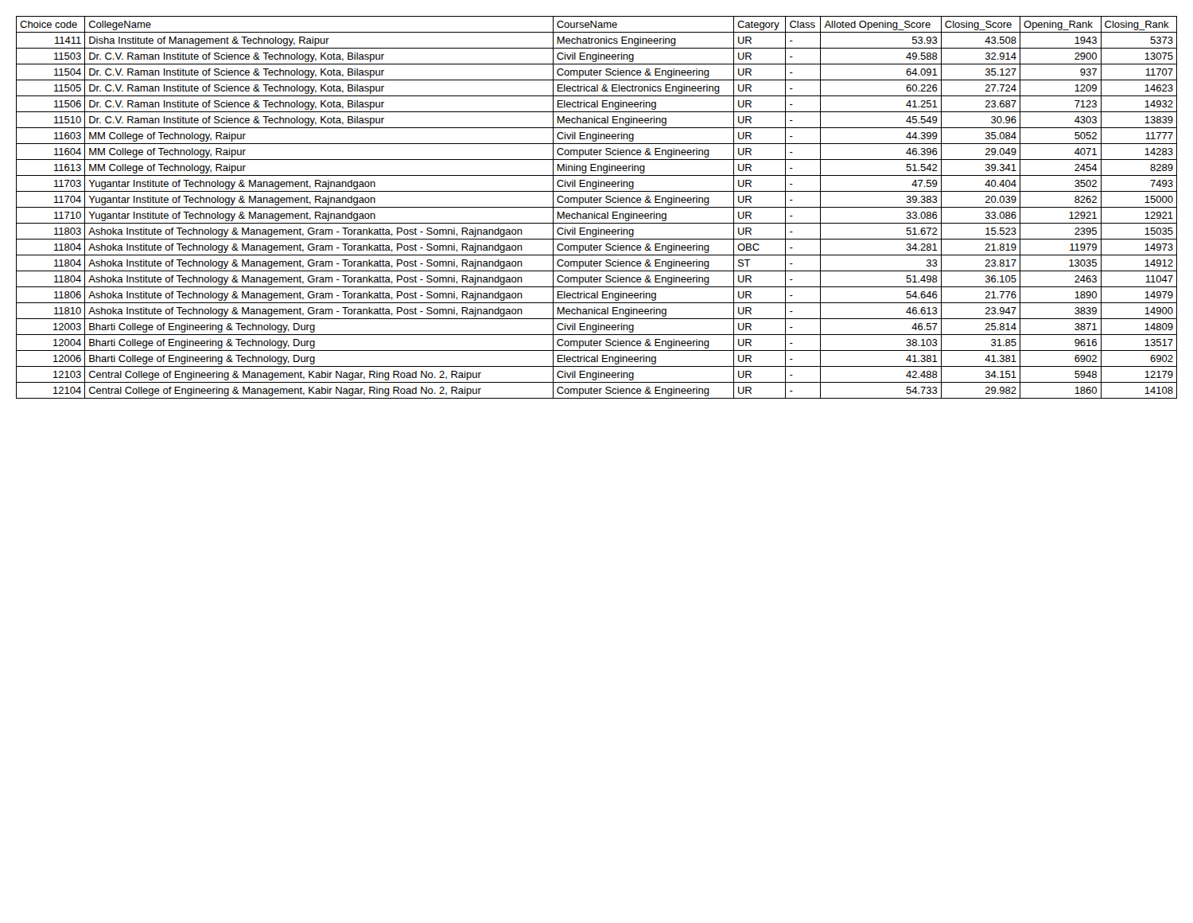| Choice code | CollegeName | CourseName | Category | Class | Alloted Opening_Score | Closing_Score | Opening_Rank | Closing_Rank |
| --- | --- | --- | --- | --- | --- | --- | --- | --- |
| 11411 | Disha Institute of Management & Technology, Raipur | Mechatronics Engineering | UR | - | 53.93 | 43.508 | 1943 | 5373 |
| 11503 | Dr. C.V. Raman Institute of Science & Technology, Kota, Bilaspur | Civil Engineering | UR | - | 49.588 | 32.914 | 2900 | 13075 |
| 11504 | Dr. C.V. Raman Institute of Science & Technology, Kota, Bilaspur | Computer Science & Engineering | UR | - | 64.091 | 35.127 | 937 | 11707 |
| 11505 | Dr. C.V. Raman Institute of Science & Technology, Kota, Bilaspur | Electrical & Electronics Engineering | UR | - | 60.226 | 27.724 | 1209 | 14623 |
| 11506 | Dr. C.V. Raman Institute of Science & Technology, Kota, Bilaspur | Electrical Engineering | UR | - | 41.251 | 23.687 | 7123 | 14932 |
| 11510 | Dr. C.V. Raman Institute of Science & Technology, Kota, Bilaspur | Mechanical Engineering | UR | - | 45.549 | 30.96 | 4303 | 13839 |
| 11603 | MM College of Technology, Raipur | Civil Engineering | UR | - | 44.399 | 35.084 | 5052 | 11777 |
| 11604 | MM College of Technology, Raipur | Computer Science & Engineering | UR | - | 46.396 | 29.049 | 4071 | 14283 |
| 11613 | MM College of Technology, Raipur | Mining Engineering | UR | - | 51.542 | 39.341 | 2454 | 8289 |
| 11703 | Yugantar Institute of Technology & Management, Rajnandgaon | Civil Engineering | UR | - | 47.59 | 40.404 | 3502 | 7493 |
| 11704 | Yugantar Institute of Technology & Management, Rajnandgaon | Computer Science & Engineering | UR | - | 39.383 | 20.039 | 8262 | 15000 |
| 11710 | Yugantar Institute of Technology & Management, Rajnandgaon | Mechanical Engineering | UR | - | 33.086 | 33.086 | 12921 | 12921 |
| 11803 | Ashoka Institute of Technology & Management, Gram - Torankatta, Post - Somni, Rajnandgaon | Civil Engineering | UR | - | 51.672 | 15.523 | 2395 | 15035 |
| 11804 | Ashoka Institute of Technology & Management, Gram - Torankatta, Post - Somni, Rajnandgaon | Computer Science & Engineering | OBC | - | 34.281 | 21.819 | 11979 | 14973 |
| 11804 | Ashoka Institute of Technology & Management, Gram - Torankatta, Post - Somni, Rajnandgaon | Computer Science & Engineering | ST | - | 33 | 23.817 | 13035 | 14912 |
| 11804 | Ashoka Institute of Technology & Management, Gram - Torankatta, Post - Somni, Rajnandgaon | Computer Science & Engineering | UR | - | 51.498 | 36.105 | 2463 | 11047 |
| 11806 | Ashoka Institute of Technology & Management, Gram - Torankatta, Post - Somni, Rajnandgaon | Electrical Engineering | UR | - | 54.646 | 21.776 | 1890 | 14979 |
| 11810 | Ashoka Institute of Technology & Management, Gram - Torankatta, Post - Somni, Rajnandgaon | Mechanical Engineering | UR | - | 46.613 | 23.947 | 3839 | 14900 |
| 12003 | Bharti College of Engineering & Technology, Durg | Civil Engineering | UR | - | 46.57 | 25.814 | 3871 | 14809 |
| 12004 | Bharti College of Engineering & Technology, Durg | Computer Science & Engineering | UR | - | 38.103 | 31.85 | 9616 | 13517 |
| 12006 | Bharti College of Engineering & Technology, Durg | Electrical Engineering | UR | - | 41.381 | 41.381 | 6902 | 6902 |
| 12103 | Central College of Engineering & Management, Kabir Nagar, Ring Road No. 2, Raipur | Civil Engineering | UR | - | 42.488 | 34.151 | 5948 | 12179 |
| 12104 | Central College of Engineering & Management, Kabir Nagar, Ring Road No. 2, Raipur | Computer Science & Engineering | UR | - | 54.733 | 29.982 | 1860 | 14108 |